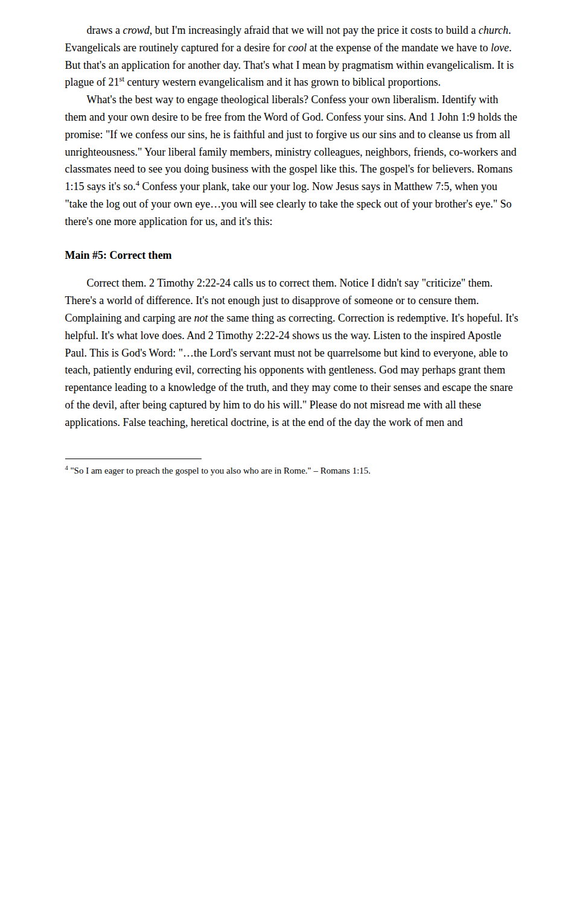draws a crowd, but I'm increasingly afraid that we will not pay the price it costs to build a church. Evangelicals are routinely captured for a desire for cool at the expense of the mandate we have to love. But that's an application for another day. That's what I mean by pragmatism within evangelicalism. It is plague of 21st century western evangelicalism and it has grown to biblical proportions.
What's the best way to engage theological liberals? Confess your own liberalism. Identify with them and your own desire to be free from the Word of God. Confess your sins. And 1 John 1:9 holds the promise: "If we confess our sins, he is faithful and just to forgive us our sins and to cleanse us from all unrighteousness." Your liberal family members, ministry colleagues, neighbors, friends, co-workers and classmates need to see you doing business with the gospel like this. The gospel's for believers. Romans 1:15 says it's so.4 Confess your plank, take our your log. Now Jesus says in Matthew 7:5, when you "take the log out of your own eye…you will see clearly to take the speck out of your brother's eye." So there's one more application for us, and it's this:
Main #5: Correct them
Correct them. 2 Timothy 2:22-24 calls us to correct them. Notice I didn't say "criticize" them. There's a world of difference. It's not enough just to disapprove of someone or to censure them. Complaining and carping are not the same thing as correcting. Correction is redemptive. It's hopeful. It's helpful. It's what love does. And 2 Timothy 2:22-24 shows us the way. Listen to the inspired Apostle Paul. This is God's Word: "…the Lord's servant must not be quarrelsome but kind to everyone, able to teach, patiently enduring evil, correcting his opponents with gentleness. God may perhaps grant them repentance leading to a knowledge of the truth, and they may come to their senses and escape the snare of the devil, after being captured by him to do his will." Please do not misread me with all these applications. False teaching, heretical doctrine, is at the end of the day the work of men and
4 "So I am eager to preach the gospel to you also who are in Rome." – Romans 1:15.